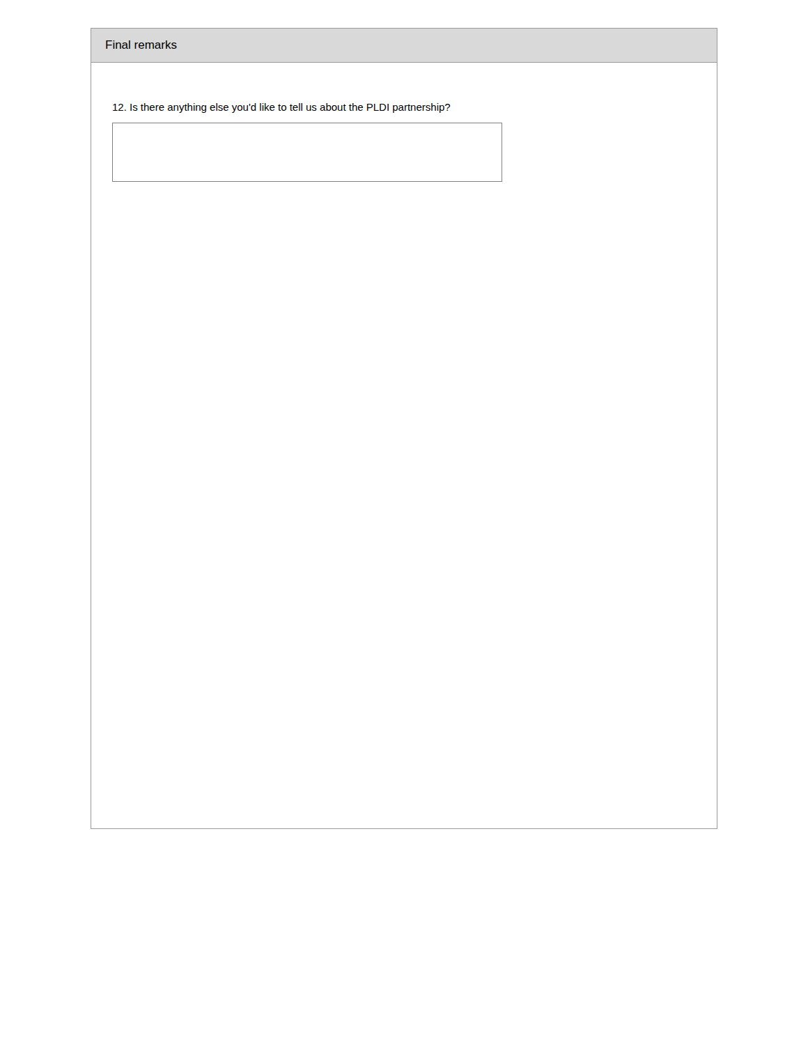Final remarks
12. Is there anything else you'd like to tell us about the PLDI partnership?